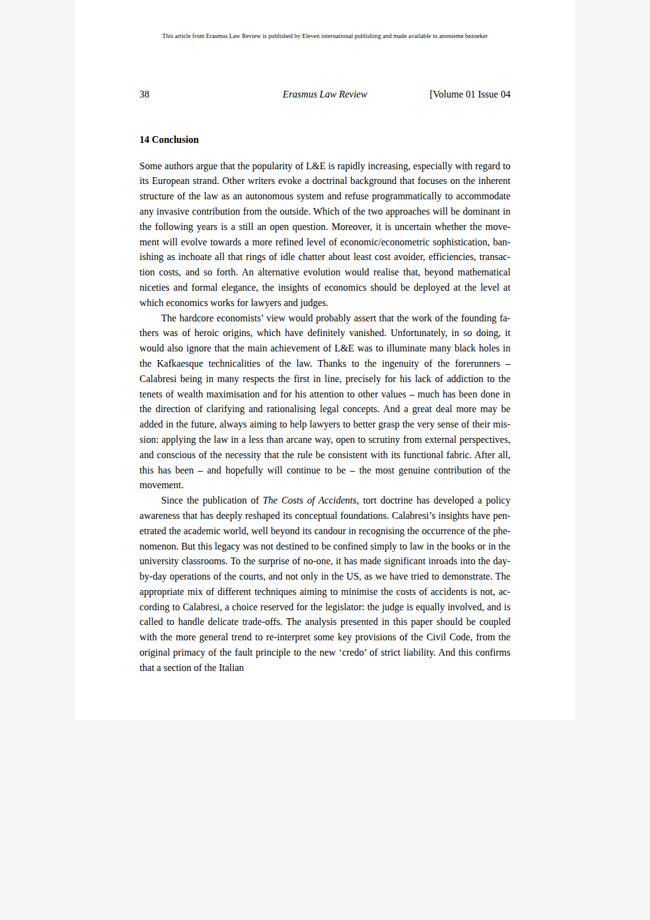This article from Erasmus Law Review is published by Eleven international publishing and made available to anonieme bezoeker
38 Erasmus Law Review [Volume 01 Issue 04
14 Conclusion
Some authors argue that the popularity of L&E is rapidly increasing, especially with regard to its European strand. Other writers evoke a doctrinal background that focuses on the inherent structure of the law as an autonomous system and refuse programmatically to accommodate any invasive contribution from the outside. Which of the two approaches will be dominant in the following years is a still an open question. Moreover, it is uncertain whether the movement will evolve towards a more refined level of economic/econometric sophistication, banishing as inchoate all that rings of idle chatter about least cost avoider, efficiencies, transaction costs, and so forth. An alternative evolution would realise that, beyond mathematical niceties and formal elegance, the insights of economics should be deployed at the level at which economics works for lawyers and judges.
The hardcore economists’ view would probably assert that the work of the founding fathers was of heroic origins, which have definitely vanished. Unfortunately, in so doing, it would also ignore that the main achievement of L&E was to illuminate many black holes in the Kafkaesque technicalities of the law. Thanks to the ingenuity of the forerunners – Calabresi being in many respects the first in line, precisely for his lack of addiction to the tenets of wealth maximisation and for his attention to other values – much has been done in the direction of clarifying and rationalising legal concepts. And a great deal more may be added in the future, always aiming to help lawyers to better grasp the very sense of their mission: applying the law in a less than arcane way, open to scrutiny from external perspectives, and conscious of the necessity that the rule be consistent with its functional fabric. After all, this has been – and hopefully will continue to be – the most genuine contribution of the movement.
Since the publication of The Costs of Accidents, tort doctrine has developed a policy awareness that has deeply reshaped its conceptual foundations. Calabresi’s insights have penetrated the academic world, well beyond its candour in recognising the occurrence of the phenomenon. But this legacy was not destined to be confined simply to law in the books or in the university classrooms. To the surprise of no-one, it has made significant inroads into the day-by-day operations of the courts, and not only in the US, as we have tried to demonstrate. The appropriate mix of different techniques aiming to minimise the costs of accidents is not, according to Calabresi, a choice reserved for the legislator: the judge is equally involved, and is called to handle delicate trade-offs. The analysis presented in this paper should be coupled with the more general trend to re-interpret some key provisions of the Civil Code, from the original primacy of the fault principle to the new ‘credo’ of strict liability. And this confirms that a section of the Italian